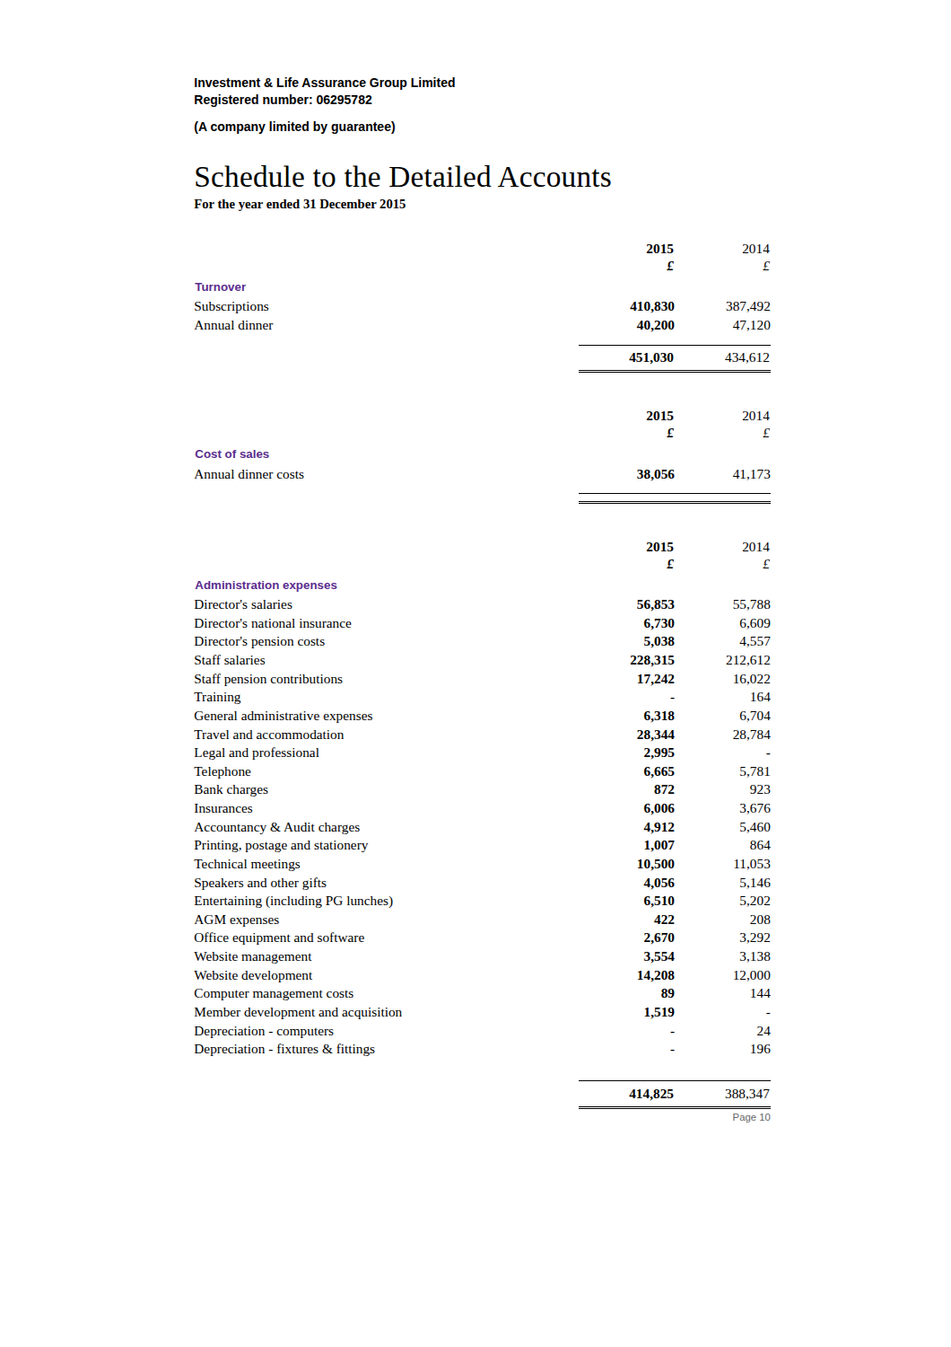Investment & Life Assurance Group Limited
Registered number: 06295782 (A company limited by guarantee)
Schedule to the Detailed Accounts
For the year ended 31 December 2015
| | 2015 | 2014 |
| | £ | £ |
| Turnover | | |
| Subscriptions | 410,830 | 387,492 |
| Annual dinner | 40,200 | 47,120 |
| | 451,030 | 434,612 |
| | 2015 | 2014 |
| | £ | £ |
| Cost of sales | | |
| Annual dinner costs | 38,056 | 41,173 |
| | 2015 | 2014 |
| | £ | £ |
| Administration expenses | | |
| Director's salaries | 56,853 | 55,788 |
| Director's national insurance | 6,730 | 6,609 |
| Director's pension costs | 5,038 | 4,557 |
| Staff salaries | 228,315 | 212,612 |
| Staff pension contributions | 17,242 | 16,022 |
| Training | - | 164 |
| General administrative expenses | 6,318 | 6,704 |
| Travel and accommodation | 28,344 | 28,784 |
| Legal and professional | 2,995 | - |
| Telephone | 6,665 | 5,781 |
| Bank charges | 872 | 923 |
| Insurances | 6,006 | 3,676 |
| Accountancy & Audit charges | 4,912 | 5,460 |
| Printing, postage and stationery | 1,007 | 864 |
| Technical meetings | 10,500 | 11,053 |
| Speakers and other gifts | 4,056 | 5,146 |
| Entertaining (including PG lunches) | 6,510 | 5,202 |
| AGM expenses | 422 | 208 |
| Office equipment and software | 2,670 | 3,292 |
| Website management | 3,554 | 3,138 |
| Website development | 14,208 | 12,000 |
| Computer management costs | 89 | 144 |
| Member development and acquisition | 1,519 | - |
| Depreciation - computers | - | 24 |
| Depreciation - fixtures & fittings | - | 196 |
| | 414,825 | 388,347 |
Page 10